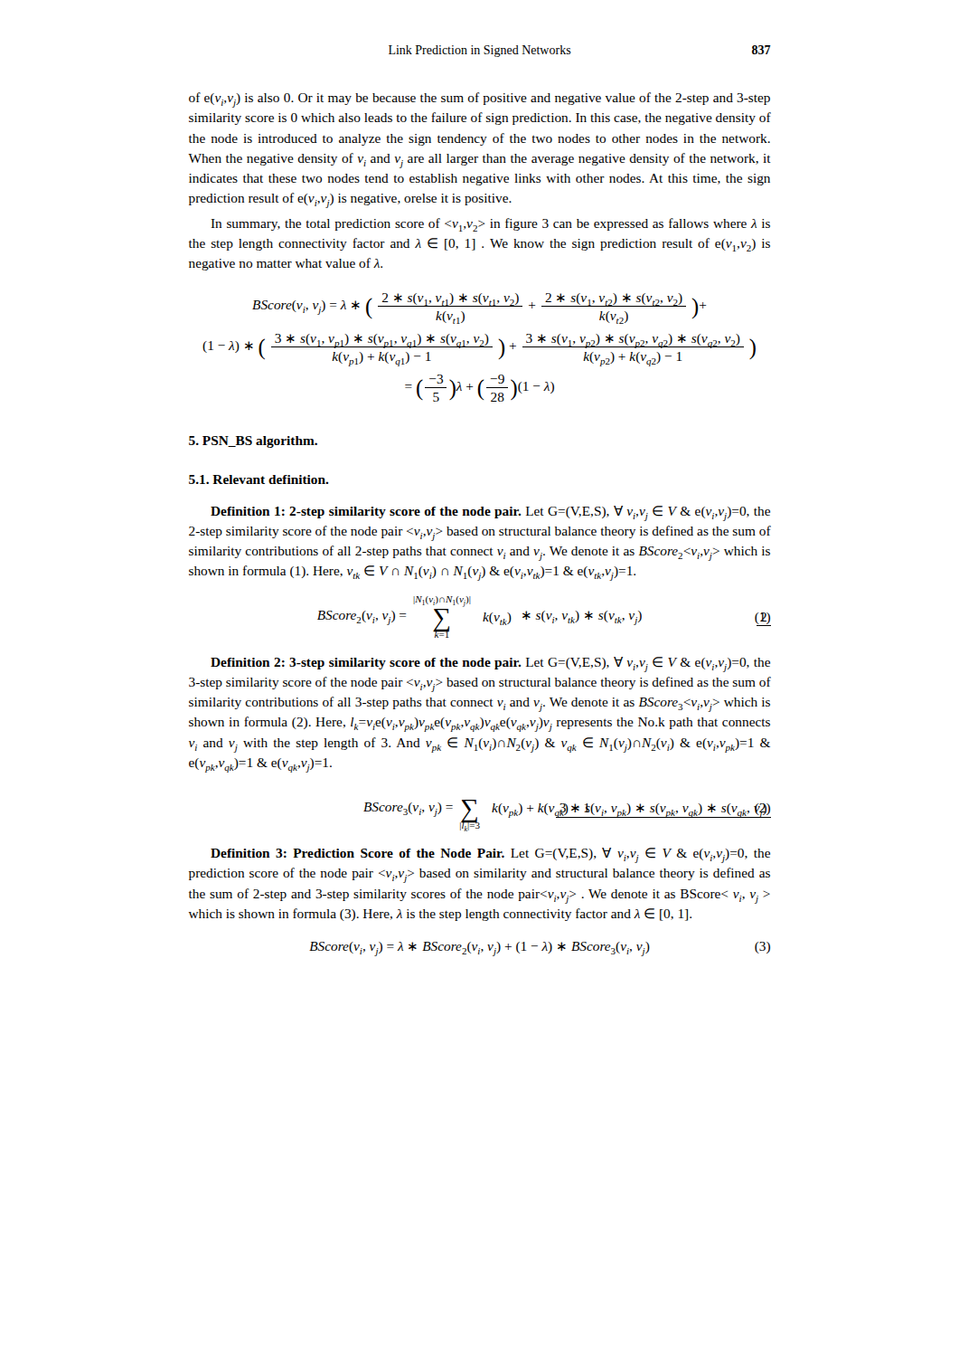Link Prediction in Signed Networks 837
of e(vi,vj) is also 0. Or it may be because the sum of positive and negative value of the 2-step and 3-step similarity score is 0 which also leads to the failure of sign prediction. In this case, the negative density of the node is introduced to analyze the sign tendency of the two nodes to other nodes in the network. When the negative density of vi and vj are all larger than the average negative density of the network, it indicates that these two nodes tend to establish negative links with other nodes. At this time, the sign prediction result of e(vi,vj) is negative, orelse it is positive.
In summary, the total prediction score of <v1,v2> in figure 3 can be expressed as fallows where λ is the step length connectivity factor and λ ∈ [0, 1] . We know the sign prediction result of e(v1,v2) is negative no matter what value of λ.
BScore(vi, vj) = λ ∗ ( 2 ∗ s(v1, vt1) ∗ s(vt1, v2) k(vt1) + 2 ∗ s(v1, vt2) ∗ s(vt2, v2) k(vt2) )+ (1 − λ) ∗ ( 3 ∗ s(v1, vp1) ∗ s(vp1, vq1) ∗ s(vq1, v2) k(vp1) + k(vq1) − 1 ) + 3 ∗ s(v1, vp2) ∗ s(vp2, vq2) ∗ s(vq2, v2) k(vp2) + k(vq2) − 1 ) = (−35) λ + (−928)(1 − λ)
5. PSN_BS algorithm.
5.1. Relevant definition.
Definition 1: 2-step similarity score of the node pair. Let G=(V,E,S), ∀ vi,vj ∈ V & e(vi,vj)=0, the 2-step similarity score of the node pair <vi,vj> based on structural balance theory is defined as the sum of similarity contributions of all 2-step paths that connect vi and vj. We denote it as BScore2<vi,vj> which is shown in formula (1). Here, vtk ∈ V ∩ N1(vi) ∩ N1(vj) & e(vi,vtk)=1 & e(vtk,vj)=1.
BScore2(vi, vj) = |N1(vi)∩N1(vj)| ∑ k=1 2 k(vtk) ∗ s(vi, vtk) ∗ s(vtk, vj) (1)
Definition 2: 3-step similarity score of the node pair. Let G=(V,E,S), ∀ vi,vj ∈ V & e(vi,vj)=0, the 3-step similarity score of the node pair <vi,vj> based on structural balance theory is defined as the sum of similarity contributions of all 3-step paths that connect vi and vj. We denote it as BScore3<vi,vj> which is shown in formula (2). Here, lk=vie(vi,vpk)vpke(vpk,vqk)vqke(vqk,vj)vj represents the No.k path that connects vi and vj with the step length of 3. And vpk ∈ N1(vi)∩N2(vj) & vqk ∈ N1(vj)∩N2(vi) & e(vi,vpk)=1 & e(vpk,vqk)=1 & e(vqk,vj)=1.
BScore3(vi, vj) = ∑ |lk|=3 3 ∗ s(vi, vpk) ∗ s(vpk, vqk) ∗ s(vqk, vj) k(vpk) + k(vqk) − 1 (2)
Definition 3: Prediction Score of the Node Pair. Let G=(V,E,S), ∀ vi,vj ∈ V & e(vi,vj)=0, the prediction score of the node pair <vi,vj> based on similarity and structural balance theory is defined as the sum of 2-step and 3-step similarity scores of the node pair<vi,vj> . We denote it as BScore< vi, vj > which is shown in formula (3). Here, λ is the step length connectivity factor and λ ∈ [0, 1].
BScore(vi, vj) = λ ∗ BScore2(vi, vj) + (1 − λ) ∗ BScore3(vi, vj) (3)